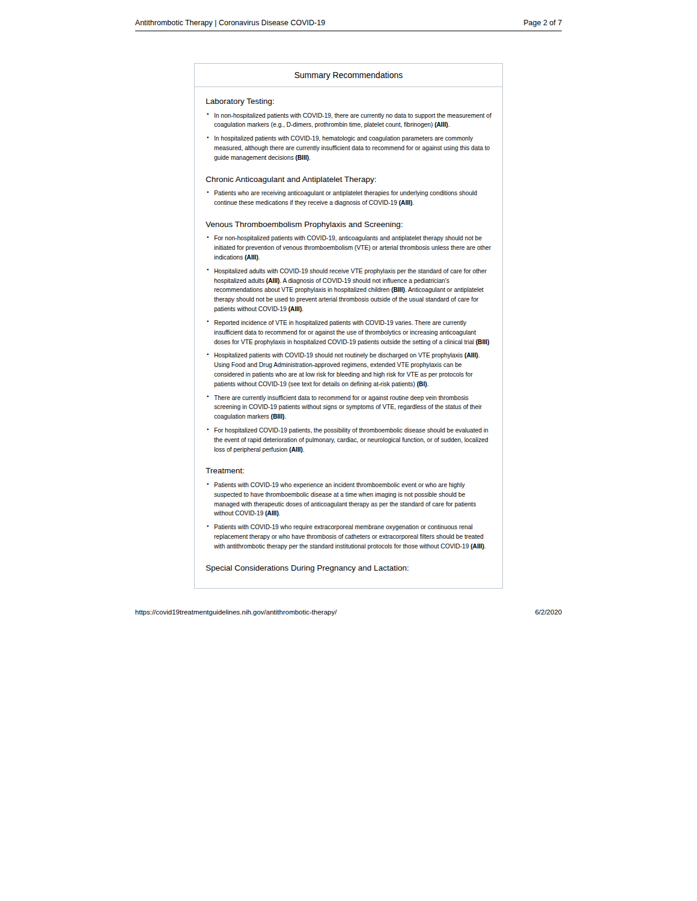Antithrombotic Therapy | Coronavirus Disease COVID-19
Page 2 of 7
Summary Recommendations
Laboratory Testing:
In non-hospitalized patients with COVID-19, there are currently no data to support the measurement of coagulation markers (e.g., D-dimers, prothrombin time, platelet count, fibrinogen) (AIII).
In hospitalized patients with COVID-19, hematologic and coagulation parameters are commonly measured, although there are currently insufficient data to recommend for or against using this data to guide management decisions (BIII).
Chronic Anticoagulant and Antiplatelet Therapy:
Patients who are receiving anticoagulant or antiplatelet therapies for underlying conditions should continue these medications if they receive a diagnosis of COVID-19 (AIII).
Venous Thromboembolism Prophylaxis and Screening:
For non-hospitalized patients with COVID-19, anticoagulants and antiplatelet therapy should not be initiated for prevention of venous thromboembolism (VTE) or arterial thrombosis unless there are other indications (AIII).
Hospitalized adults with COVID-19 should receive VTE prophylaxis per the standard of care for other hospitalized adults (AIII). A diagnosis of COVID-19 should not influence a pediatrician's recommendations about VTE prophylaxis in hospitalized children (BIII). Anticoagulant or antiplatelet therapy should not be used to prevent arterial thrombosis outside of the usual standard of care for patients without COVID-19 (AIII).
Reported incidence of VTE in hospitalized patients with COVID-19 varies. There are currently insufficient data to recommend for or against the use of thrombolytics or increasing anticoagulant doses for VTE prophylaxis in hospitalized COVID-19 patients outside the setting of a clinical trial (BIII)
Hospitalized patients with COVID-19 should not routinely be discharged on VTE prophylaxis (AIII). Using Food and Drug Administration-approved regimens, extended VTE prophylaxis can be considered in patients who are at low risk for bleeding and high risk for VTE as per protocols for patients without COVID-19 (see text for details on defining at-risk patients) (BI).
There are currently insufficient data to recommend for or against routine deep vein thrombosis screening in COVID-19 patients without signs or symptoms of VTE, regardless of the status of their coagulation markers (BIII).
For hospitalized COVID-19 patients, the possibility of thromboembolic disease should be evaluated in the event of rapid deterioration of pulmonary, cardiac, or neurological function, or of sudden, localized loss of peripheral perfusion (AIII).
Treatment:
Patients with COVID-19 who experience an incident thromboembolic event or who are highly suspected to have thromboembolic disease at a time when imaging is not possible should be managed with therapeutic doses of anticoagulant therapy as per the standard of care for patients without COVID-19 (AIII).
Patients with COVID-19 who require extracorporeal membrane oxygenation or continuous renal replacement therapy or who have thrombosis of catheters or extracorporeal filters should be treated with antithrombotic therapy per the standard institutional protocols for those without COVID-19 (AIII).
Special Considerations During Pregnancy and Lactation:
https://covid19treatmentguidelines.nih.gov/antithrombotic-therapy/
6/2/2020